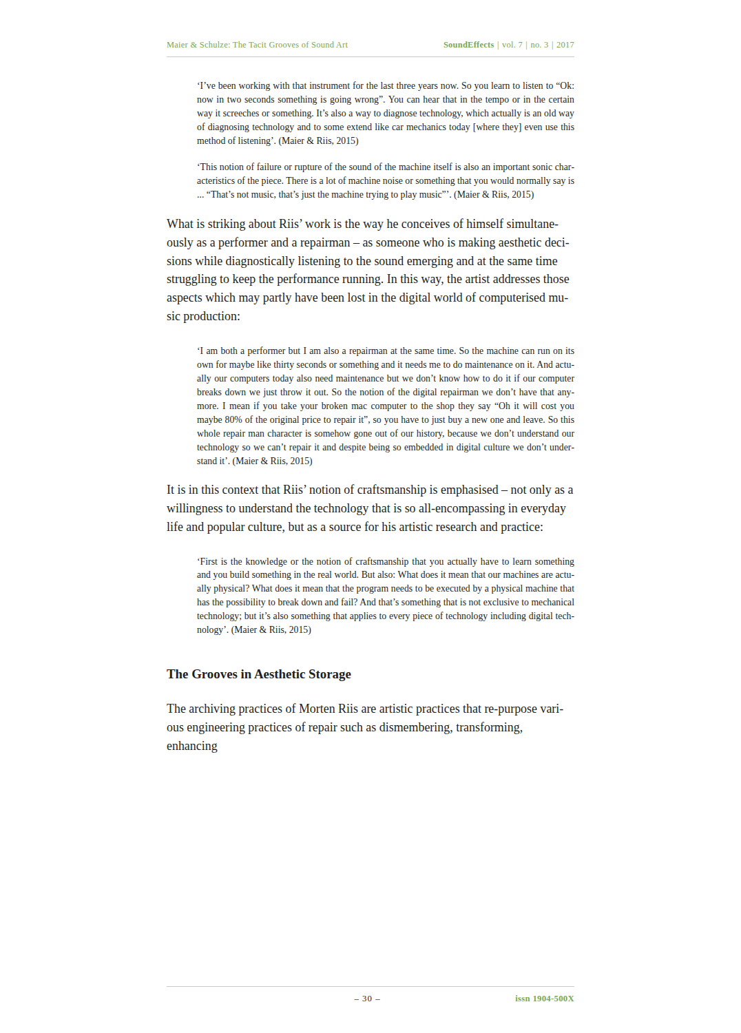Maier & Schulze: The Tacit Grooves of Sound Art SoundEffects|vol. 7|no. 3|2017
‘I’ve been working with that instrument for the last three years now. So you learn to listen to “Ok: now in two seconds something is going wrong”. You can hear that in the tempo or in the certain way it screeches or something. It’s also a way to diagnose technology, which actually is an old way of diagnosing technology and to some extend like car mechanics today [where they] even use this method of listening’. (Maier & Riis, 2015)
‘This notion of failure or rupture of the sound of the machine itself is also an important sonic characteristics of the piece. There is a lot of machine noise or something that you would normally say is ... “That’s not music, that’s just the machine trying to play music”’. (Maier & Riis, 2015)
What is striking about Riis’ work is the way he conceives of himself simultaneously as a performer and a repairman – as someone who is making aesthetic decisions while diagnostically listening to the sound emerging and at the same time struggling to keep the performance running. In this way, the artist addresses those aspects which may partly have been lost in the digital world of computerised music production:
‘I am both a performer but I am also a repairman at the same time. So the machine can run on its own for maybe like thirty seconds or something and it needs me to do maintenance on it. And actually our computers today also need maintenance but we don’t know how to do it if our computer breaks down we just throw it out. So the notion of the digital repairman we don’t have that anymore. I mean if you take your broken mac computer to the shop they say “Oh it will cost you maybe 80% of the original price to repair it”, so you have to just buy a new one and leave. So this whole repair man character is somehow gone out of our history, because we don’t understand our technology so we can’t repair it and despite being so embedded in digital culture we don’t understand it’. (Maier & Riis, 2015)
It is in this context that Riis’ notion of craftsmanship is emphasised – not only as a willingness to understand the technology that is so all-encompassing in everyday life and popular culture, but as a source for his artistic research and practice:
‘First is the knowledge or the notion of craftsmanship that you actually have to learn something and you build something in the real world. But also: What does it mean that our machines are actually physical? What does it mean that the program needs to be executed by a physical machine that has the possibility to break down and fail? And that’s something that is not exclusive to mechanical technology; but it’s also something that applies to every piece of technology including digital technology’. (Maier & Riis, 2015)
The Grooves in Aesthetic Storage
The archiving practices of Morten Riis are artistic practices that re-purpose various engineering practices of repair such as dismembering, transforming, enhancing
– 30 – issn 1904-500X